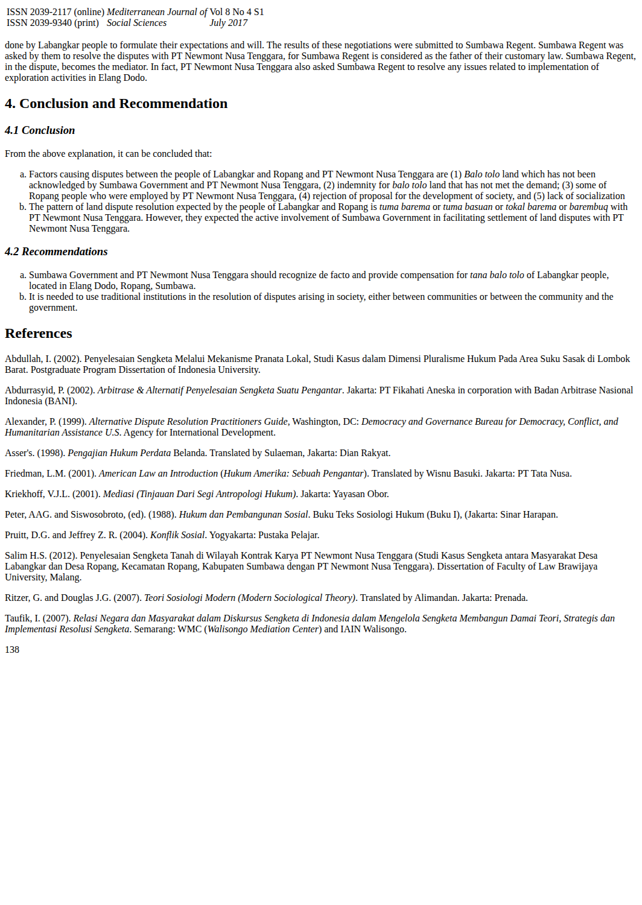| ISSN 2039-2117 (online) ISSN 2039-9340 (print) | Mediterranean Journal of Social Sciences | Vol 8 No 4 S1 July 2017 |
done by Labangkar people to formulate their expectations and will. The results of these negotiations were submitted to Sumbawa Regent. Sumbawa Regent was asked by them to resolve the disputes with PT Newmont Nusa Tenggara, for Sumbawa Regent is considered as the father of their customary law. Sumbawa Regent, in the dispute, becomes the mediator. In fact, PT Newmont Nusa Tenggara also asked Sumbawa Regent to resolve any issues related to implementation of exploration activities in Elang Dodo.
4. Conclusion and Recommendation
4.1 Conclusion
From the above explanation, it can be concluded that:
Factors causing disputes between the people of Labangkar and Ropang and PT Newmont Nusa Tenggara are (1) Balo tolo land which has not been acknowledged by Sumbawa Government and PT Newmont Nusa Tenggara, (2) indemnity for balo tolo land that has not met the demand; (3) some of Ropang people who were employed by PT Newmont Nusa Tenggara, (4) rejection of proposal for the development of society, and (5) lack of socialization
The pattern of land dispute resolution expected by the people of Labangkar and Ropang is tuma barema or tuma basuan or tokal barema or barembuq with PT Newmont Nusa Tenggara. However, they expected the active involvement of Sumbawa Government in facilitating settlement of land disputes with PT Newmont Nusa Tenggara.
4.2 Recommendations
Sumbawa Government and PT Newmont Nusa Tenggara should recognize de facto and provide compensation for tana balo tolo of Labangkar people, located in Elang Dodo, Ropang, Sumbawa.
It is needed to use traditional institutions in the resolution of disputes arising in society, either between communities or between the community and the government.
References
Abdullah, I. (2002). Penyelesaian Sengketa Melalui Mekanisme Pranata Lokal, Studi Kasus dalam Dimensi Pluralisme Hukum Pada Area Suku Sasak di Lombok Barat. Postgraduate Program Dissertation of Indonesia University.
Abdurrasyid, P. (2002). Arbitrase & Alternatif Penyelesaian Sengketa Suatu Pengantar. Jakarta: PT Fikahati Aneska in corporation with Badan Arbitrase Nasional Indonesia (BANI).
Alexander, P. (1999). Alternative Dispute Resolution Practitioners Guide, Washington, DC: Democracy and Governance Bureau for Democracy, Conflict, and Humanitarian Assistance U.S. Agency for International Development.
Asser's. (1998). Pengajian Hukum Perdata Belanda. Translated by Sulaeman, Jakarta: Dian Rakyat.
Friedman, L.M. (2001). American Law an Introduction (Hukum Amerika: Sebuah Pengantar). Translated by Wisnu Basuki. Jakarta: PT Tata Nusa.
Kriekhoff, V.J.L. (2001). Mediasi (Tinjauan Dari Segi Antropologi Hukum). Jakarta: Yayasan Obor.
Peter, AAG. and Siswosobroto, (ed). (1988). Hukum dan Pembangunan Sosial. Buku Teks Sosiologi Hukum (Buku I), (Jakarta: Sinar Harapan.
Pruitt, D.G. and Jeffrey Z. R. (2004). Konflik Sosial. Yogyakarta: Pustaka Pelajar.
Salim H.S. (2012). Penyelesaian Sengketa Tanah di Wilayah Kontrak Karya PT Newmont Nusa Tenggara (Studi Kasus Sengketa antara Masyarakat Desa Labangkar dan Desa Ropang, Kecamatan Ropang, Kabupaten Sumbawa dengan PT Newmont Nusa Tenggara). Dissertation of Faculty of Law Brawijaya University, Malang.
Ritzer, G. and Douglas J.G. (2007). Teori Sosiologi Modern (Modern Sociological Theory). Translated by Alimandan. Jakarta: Prenada.
Taufik, I. (2007). Relasi Negara dan Masyarakat dalam Diskursus Sengketa di Indonesia dalam Mengelola Sengketa Membangun Damai Teori, Strategis dan Implementasi Resolusi Sengketa. Semarang: WMC (Walisongo Mediation Center) and IAIN Walisongo.
138